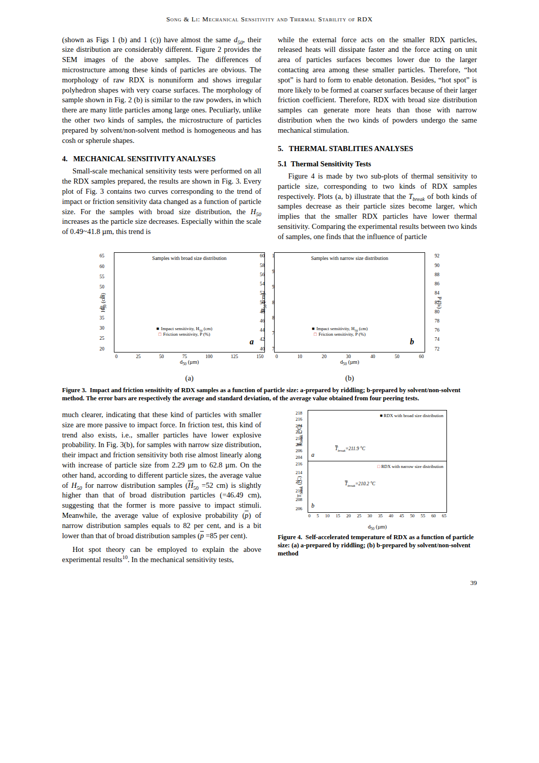Song & Li: Mechanical Sensitivity and Thermal Stability of RDX
(shown as Figs 1 (b) and 1 (c)) have almost the same d50, their size distribution are considerably different. Figure 2 provides the SEM images of the above samples. The differences of microstructure among these kinds of particles are obvious. The morphology of raw RDX is nonuniform and shows irregular polyhedron shapes with very coarse surfaces. The morphology of sample shown in Fig. 2 (b) is similar to the raw powders, in which there are many little particles among large ones. Peculiarly, unlike the other two kinds of samples, the microstructure of particles prepared by solvent/non-solvent method is homogeneous and has cosh or spherule shapes.
4. Mechanical Sensitivity Analyses
Small-scale mechanical sensitivity tests were performed on all the RDX samples prepared, the results are shown in Fig. 3. Every plot of Fig. 3 contains two curves corresponding to the trend of impact or friction sensitivity data changed as a function of particle size. For the samples with broad size distribution, the H50 increases as the particle size decreases. Especially within the scale of 0.49~41.8 µm, this trend is
while the external force acts on the smaller RDX particles, released heats will dissipate faster and the force acting on unit area of particles surfaces becomes lower due to the larger contacting area among these smaller particles. Therefore, “hot spot” is hard to form to enable detonation. Besides, “hot spot” is more likely to be formed at coarser surfaces because of their larger friction coefficient. Therefore, RDX with broad size distribution samples can generate more heats than those with narrow distribution when the two kinds of powders undergo the same mechanical stimulation.
5. Thermal Stablities Analyses
5.1 Thermal Sensitivity Tests
Figure 4 is made by two sub-plots of thermal sensitivity to particle size, corresponding to two kinds of RDX samples respectively. Plots (a, b) illustrate that the Tbreak of both kinds of samples decrease as their particle sizes become larger, which implies that the smaller RDX particles have lower thermal sensitivity. Comparing the experimental results between two kinds of samples, one finds that the influence of particle
Samples with broad size distribution
H50 (cm)
P (%)
d50 (µm)
65605550454035302520
100959085807570
0255075100125150
■ Impact sensitivity, H50 (cm)
□ Friction sensitivity, P (%)
a
Samples with narrow size distribution
H50 (cm)
P (%)
d50 (µm)
6058565452504846444240
9290888684828078767472
0102030405060
■ Impact sensitivity, H50 (cm)
□ Friction sensitivity, P (%)
b
(a)
(b)
Figure 3. Impact and friction sensitivity of RDX samples as a function of particle size: a-prepared by riddling; b-prepared by solvent/non-solvent method. The error bars are respectively the average and standard deviation, of the average value obtained from four peering tests.
much clearer, indicating that these kind of particles with smaller size are more passive to impact force. In friction test, this kind of trend also exists, i.e., smaller particles have lower explosive probability. In Fig. 3(b), for samples with narrow size distribution, their impact and friction sensitivity both rise almost linearly along with increase of particle size from 2.29 µm to 62.8 µm. On the other hand, according to different particle sizes, the average value of H50 for narrow distribution samples (H50 =52 cm) is slightly higher than that of broad distribution particles (=46.49 cm), suggesting that the former is more passive to impact stimuli. Meanwhile, the average value of explosive probability (p) of narrow distribution samples equals to 82 per cent, and is a bit lower than that of broad distribution samples (p =85 per cent).
Hot spot theory can be employed to explain the above experimental results10. In the mechanical sensitivity tests,
■ RDX with broad size distribution
Tbreak (°C)
218216214212210208206204
Tbreak=211.9 °C
a
□ RDX with narrow size distribution
Tbreak (°C)
216214212210208206
Tbreak=210.2 °C
b
05101520253035404550556065
d50 (µm)
Figure 4. Self-accelerated temperature of RDX as a function of particle size: (a) a-prepared by riddling; (b) b-prepared by solvent/non-solvent method
39